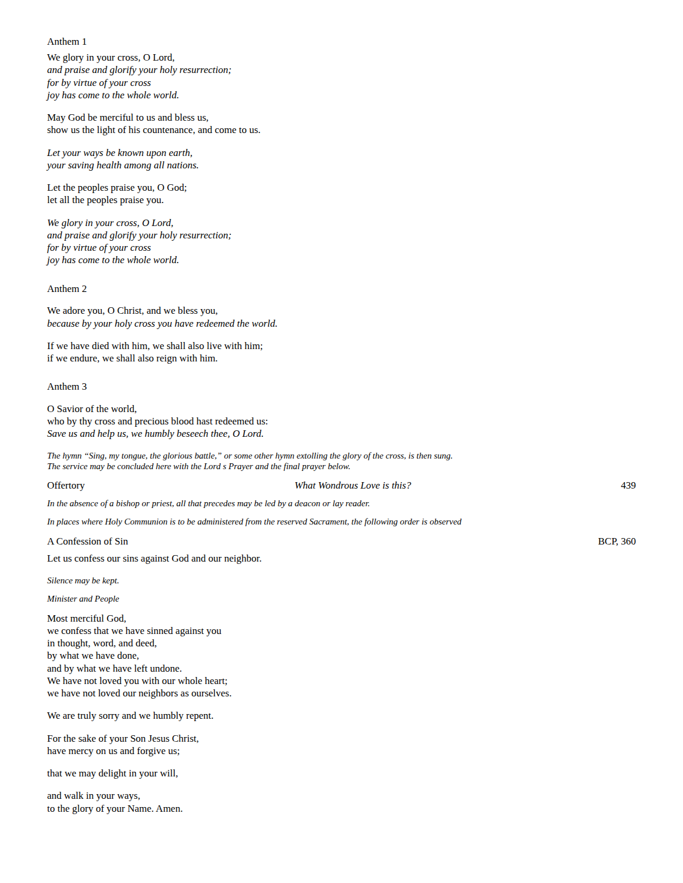Anthem 1
We glory in your cross, O Lord,
and praise and glorify your holy resurrection;
for by virtue of your cross
joy has come to the whole world.
May God be merciful to us and bless us,
show us the light of his countenance, and come to us.
Let your ways be known upon earth,
your saving health among all nations.
Let the peoples praise you, O God;
let all the peoples praise you.
We glory in your cross, O Lord,
and praise and glorify your holy resurrection;
for by virtue of your cross
joy has come to the whole world.
Anthem 2
We adore you, O Christ, and we bless you,
because by your holy cross you have redeemed the world.
If we have died with him, we shall also live with him;
if we endure, we shall also reign with him.
Anthem 3
O Savior of the world,
who by thy cross and precious blood hast redeemed us:
Save us and help us, we humbly beseech thee, O Lord.
The hymn “Sing, my tongue, the glorious battle,” or some other hymn extolling the glory of the cross, is then sung.
The service may be concluded here with the Lord s Prayer and the final prayer below.
Offertory
What Wondrous Love is this?
439
In the absence of a bishop or priest, all that precedes may be led by a deacon or lay reader.
In places where Holy Communion is to be administered from the reserved Sacrament, the following order is observed
A Confession of Sin
BCP, 360
Let us confess our sins against God and our neighbor.
Silence may be kept.
Minister and People
Most merciful God,
we confess that we have sinned against you
in thought, word, and deed,
by what we have done,
and by what we have left undone.
We have not loved you with our whole heart;
we have not loved our neighbors as ourselves.
We are truly sorry and we humbly repent.
For the sake of your Son Jesus Christ,
have mercy on us and forgive us;
that we may delight in your will,
and walk in your ways,
to the glory of your Name. Amen.